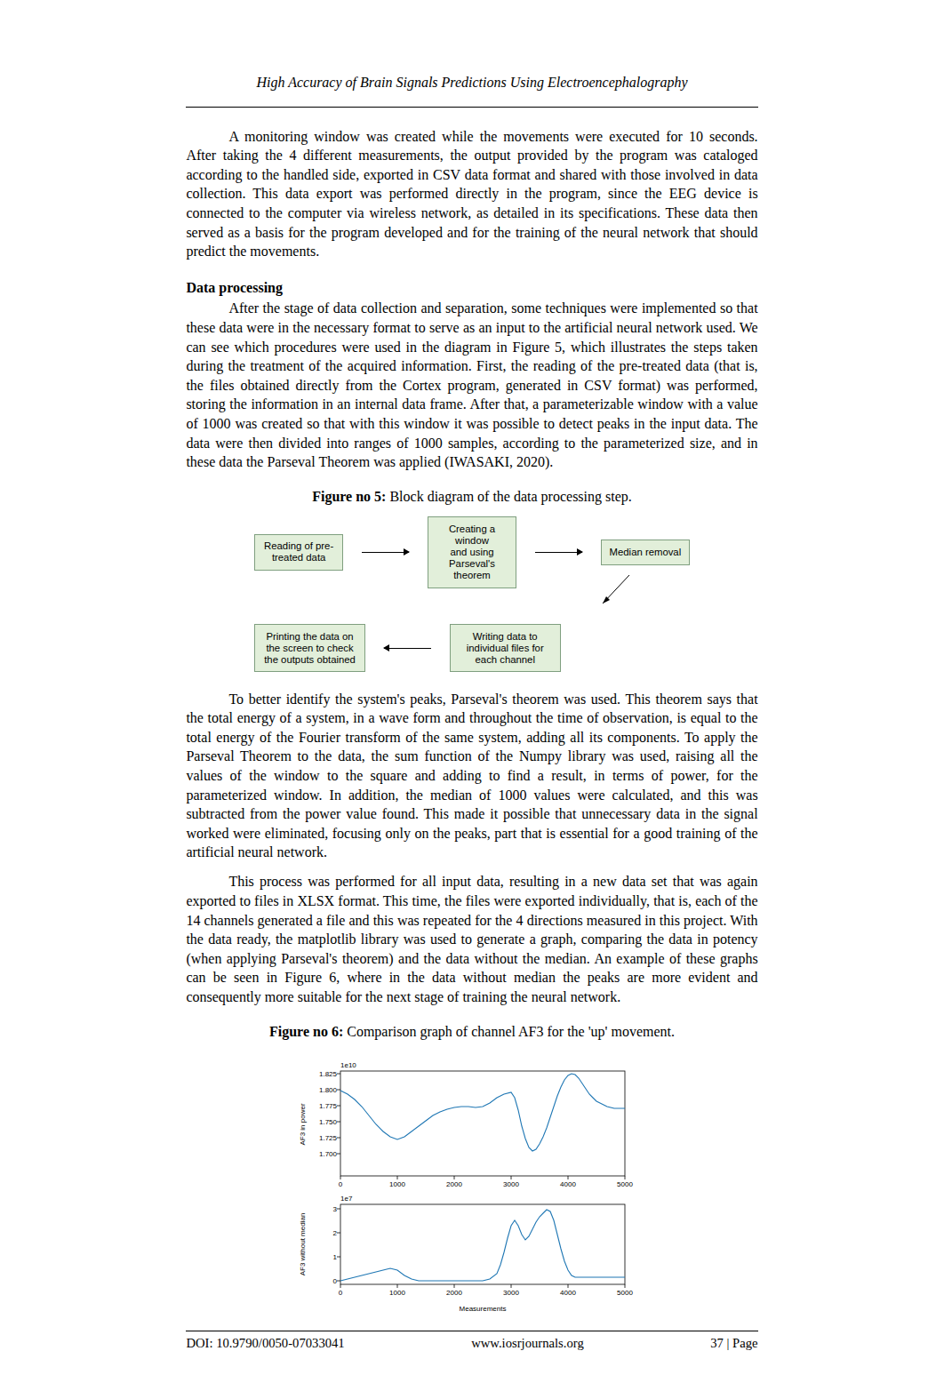High Accuracy of Brain Signals Predictions Using Electroencephalography
A monitoring window was created while the movements were executed for 10 seconds. After taking the 4 different measurements, the output provided by the program was cataloged according to the handled side, exported in CSV data format and shared with those involved in data collection. This data export was performed directly in the program, since the EEG device is connected to the computer via wireless network, as detailed in its specifications. These data then served as a basis for the program developed and for the training of the neural network that should predict the movements.
Data processing
After the stage of data collection and separation, some techniques were implemented so that these data were in the necessary format to serve as an input to the artificial neural network used. We can see which procedures were used in the diagram in Figure 5, which illustrates the steps taken during the treatment of the acquired information. First, the reading of the pre-treated data (that is, the files obtained directly from the Cortex program, generated in CSV format) was performed, storing the information in an internal data frame. After that, a parameterizable window with a value of 1000 was created so that with this window it was possible to detect peaks in the input data. The data were then divided into ranges of 1000 samples, according to the parameterized size, and in these data the Parseval Theorem was applied (IWASAKI, 2020).
Figure no 5: Block diagram of the data processing step.
Reading of pre-
treated data
Creating a window
and using Parseval's
theorem
Median removal
Printing the data on
the screen to check
the outputs obtained
Writing data to
individual files for
each channel
To better identify the system's peaks, Parseval's theorem was used. This theorem says that the total energy of a system, in a wave form and throughout the time of observation, is equal to the total energy of the Fourier transform of the same system, adding all its components. To apply the Parseval Theorem to the data, the sum function of the Numpy library was used, raising all the values of the window to the square and adding to find a result, in terms of power, for the parameterized window. In addition, the median of 1000 values were calculated, and this was subtracted from the power value found. This made it possible that unnecessary data in the signal worked were eliminated, focusing only on the peaks, part that is essential for a good training of the artificial neural network.
This process was performed for all input data, resulting in a new data set that was again exported to files in XLSX format. This time, the files were exported individually, that is, each of the 14 channels generated a file and this was repeated for the 4 directions measured in this project. With the data ready, the matplotlib library was used to generate a graph, comparing the data in potency (when applying Parseval's theorem) and the data without the median. An example of these graphs can be seen in Figure 6, where in the data without median the peaks are more evident and consequently more suitable for the next stage of training the neural network.
Figure no 6: Comparison graph of channel AF3 for the 'up' movement.
1e10 1.825 1.800 1.775 1.750 1.725 1.700 0 1000 2000 3000 4000 5000 AF3 in power 1e7 3 2 1 0 0 1000 2000 3000 4000 5000 AF3 without median Measurements
DOI: 10.9790/0050-07033041
www.iosrjournals.org
37 | Page